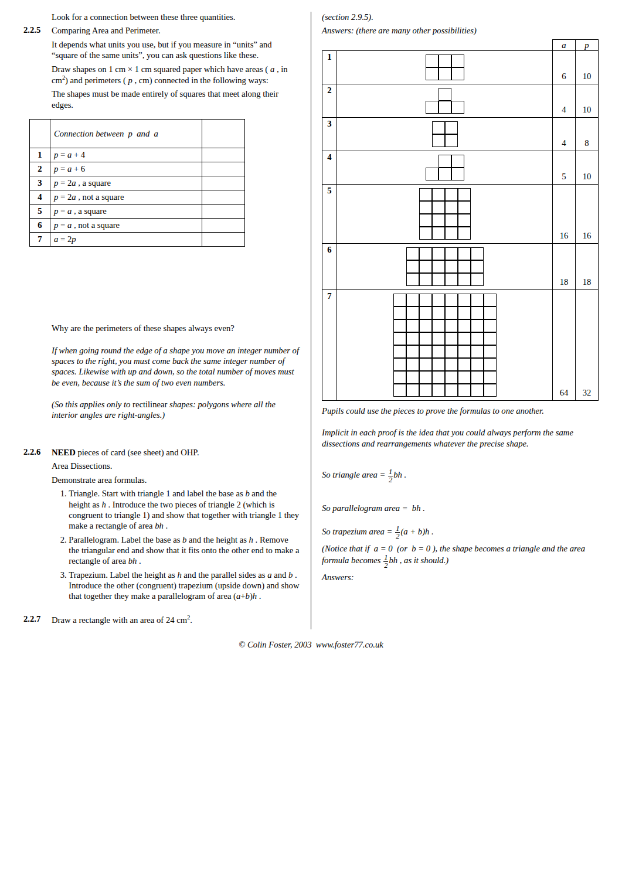Look for a connection between these three quantities.
2.2.5
Comparing Area and Perimeter.
It depends what units you use, but if you measure in “units” and “square of the same units”, you can ask questions like these.
Draw shapes on 1 cm × 1 cm squared paper which have areas ( a , in cm2) and perimeters ( p , cm) connected in the following ways:
The shapes must be made entirely of squares that meet along their edges.
| | Connection between p and a | |
| 1 | p = a + 4 | |
| 2 | p = a + 6 | |
| 3 | p = 2 a , a square | |
| 4 | p = 2 a , not a square | |
| 5 | p = a , a square | |
| 6 | p = a , not a square | |
| 7 | a = 2 p | |
Why are the perimeters of these shapes always even?
If when going round the edge of a shape you move an integer number of spaces to the right, you must come back the same integer number of spaces. Likewise with up and down, so the total number of moves must be even, because it’s the sum of two even numbers.
(So this applies only to rectilinear shapes: polygons where all the interior angles are right-angles.)
2.2.6
NEED pieces of card (see sheet) and OHP.
Area Dissections.
Demonstrate area formulas.
Triangle. Start with triangle 1 and label the base as b and the height as h . Introduce the two pieces of triangle 2 (which is congruent to triangle 1) and show that together with triangle 1 they make a rectangle of area bh .
Parallelogram. Label the base as b and the height as h . Remove the triangular end and show that it fits onto the other end to make a rectangle of area bh .
Trapezium. Label the height as h and the parallel sides as a and b . Introduce the other (congruent) trapezium (upside down) and show that together they make a parallelogram of area (a+b)h .
2.2.7
Draw a rectangle with an area of 24 cm2.
(section 2.9.5).
Answers: (there are many other possibilities)
| | | a | p |
| 1 | | 6 | 10 |
| 2 | | 4 | 10 |
| 3 | | 4 | 8 |
| 4 | | 5 | 10 |
| 5 | | 16 | 16 |
| 6 | | 18 | 18 |
| 7 | | 64 | 32 |
Pupils could use the pieces to prove the formulas to one another.
Implicit in each proof is the idea that you could always perform the same dissections and rearrangements whatever the precise shape.
So triangle area = 12 bh .
So parallelogram area = bh .
So trapezium area = 12(a + b)h .
(Notice that if a = 0 (or b = 0 ), the shape becomes a triangle and the area formula becomes 12bh , as it should.)
Answers:
© Colin Foster, 2003 www.foster77.co.uk